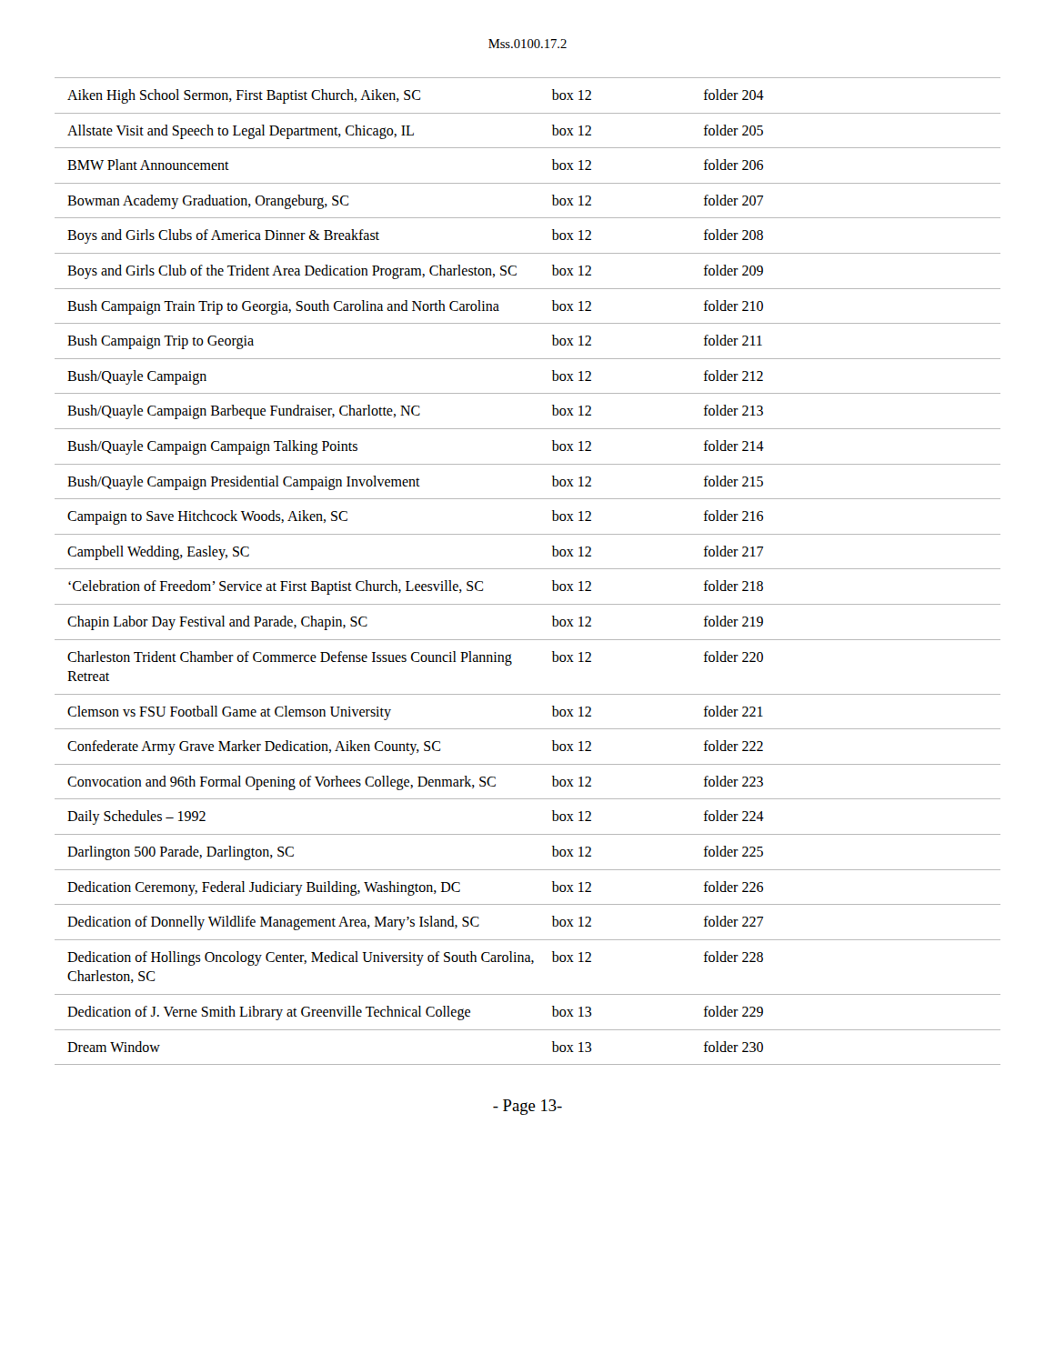Mss.0100.17.2
| Aiken High School Sermon, First Baptist Church, Aiken, SC | box 12 | folder 204 |
| Allstate Visit and Speech to Legal Department, Chicago, IL | box 12 | folder 205 |
| BMW Plant Announcement | box 12 | folder 206 |
| Bowman Academy Graduation, Orangeburg, SC | box 12 | folder 207 |
| Boys and Girls Clubs of America Dinner & Breakfast | box 12 | folder 208 |
| Boys and Girls Club of the Trident Area Dedication Program, Charleston, SC | box 12 | folder 209 |
| Bush Campaign Train Trip to Georgia, South Carolina and North Carolina | box 12 | folder 210 |
| Bush Campaign Trip to Georgia | box 12 | folder 211 |
| Bush/Quayle Campaign | box 12 | folder 212 |
| Bush/Quayle Campaign Barbeque Fundraiser, Charlotte, NC | box 12 | folder 213 |
| Bush/Quayle Campaign Campaign Talking Points | box 12 | folder 214 |
| Bush/Quayle Campaign Presidential Campaign Involvement | box 12 | folder 215 |
| Campaign to Save Hitchcock Woods, Aiken, SC | box 12 | folder 216 |
| Campbell Wedding, Easley, SC | box 12 | folder 217 |
| ‘Celebration of Freedom’ Service at First Baptist Church, Leesville, SC | box 12 | folder 218 |
| Chapin Labor Day Festival and Parade, Chapin, SC | box 12 | folder 219 |
| Charleston Trident Chamber of Commerce Defense Issues Council Planning Retreat | box 12 | folder 220 |
| Clemson vs FSU Football Game at Clemson University | box 12 | folder 221 |
| Confederate Army Grave Marker Dedication, Aiken County, SC | box 12 | folder 222 |
| Convocation and 96th Formal Opening of Vorhees College, Denmark, SC | box 12 | folder 223 |
| Daily Schedules – 1992 | box 12 | folder 224 |
| Darlington 500 Parade, Darlington, SC | box 12 | folder 225 |
| Dedication Ceremony, Federal Judiciary Building, Washington, DC | box 12 | folder 226 |
| Dedication of Donnelly Wildlife Management Area, Mary’s Island, SC | box 12 | folder 227 |
| Dedication of Hollings Oncology Center, Medical University of South Carolina, Charleston, SC | box 12 | folder 228 |
| Dedication of J. Verne Smith Library at Greenville Technical College | box 13 | folder 229 |
| Dream Window | box 13 | folder 230 |
- Page 13-